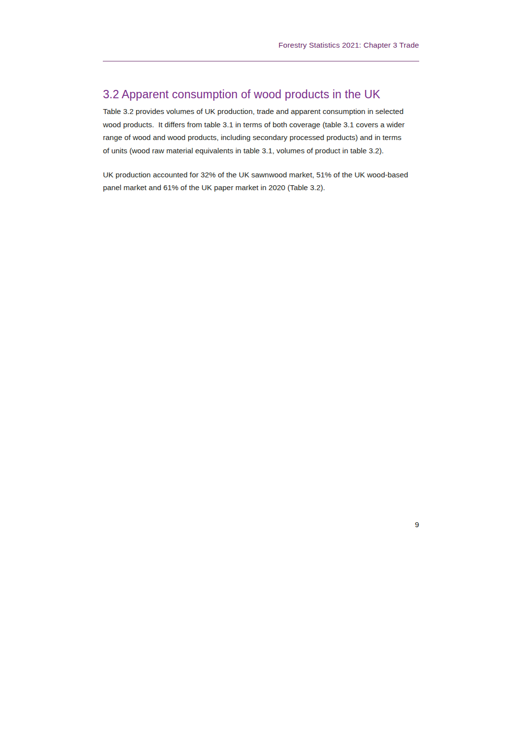Forestry Statistics 2021: Chapter 3 Trade
3.2 Apparent consumption of wood products in the UK
Table 3.2 provides volumes of UK production, trade and apparent consumption in selected wood products. It differs from table 3.1 in terms of both coverage (table 3.1 covers a wider range of wood and wood products, including secondary processed products) and in terms of units (wood raw material equivalents in table 3.1, volumes of product in table 3.2).
UK production accounted for 32% of the UK sawnwood market, 51% of the UK wood-based panel market and 61% of the UK paper market in 2020 (Table 3.2).
9